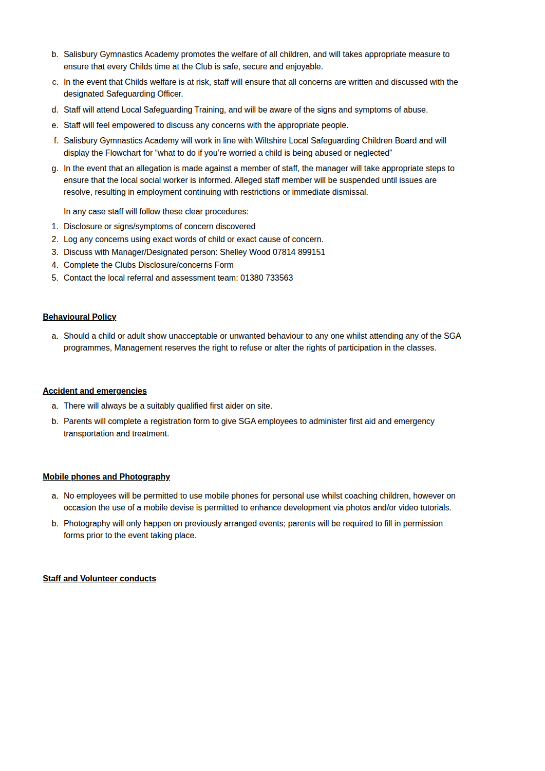Salisbury Gymnastics Academy promotes the welfare of all children, and will takes appropriate measure to ensure that every Childs time at the Club is safe, secure and enjoyable.
In the event that Childs welfare is at risk, staff will ensure that all concerns are written and discussed with the designated Safeguarding Officer.
Staff will attend Local Safeguarding Training, and will be aware of the signs and symptoms of abuse.
Staff will feel empowered to discuss any concerns with the appropriate people.
Salisbury Gymnastics Academy will work in line with Wiltshire Local Safeguarding Children Board and will display the Flowchart for “what to do if you’re worried a child is being abused or neglected”
In the event that an allegation is made against a member of staff, the manager will take appropriate steps to ensure that the local social worker is informed. Alleged staff member will be suspended until issues are resolve, resulting in employment continuing with restrictions or immediate dismissal.
In any case staff will follow these clear procedures:
Disclosure or signs/symptoms of concern discovered
Log any concerns using exact words of child or exact cause of concern.
Discuss with Manager/Designated person: Shelley Wood 07814 899151
Complete the Clubs Disclosure/concerns Form
Contact the local referral and assessment team: 01380 733563
Behavioural Policy
Should a child or adult show unacceptable or unwanted behaviour to any one whilst attending any of the SGA programmes, Management reserves the right to refuse or alter the rights of participation in the classes.
Accident and emergencies
There will always be a suitably qualified first aider on site.
Parents will complete a registration form to give SGA employees to administer first aid and emergency transportation and treatment.
Mobile phones and Photography
No employees will be permitted to use mobile phones for personal use whilst coaching children, however on occasion the use of a mobile devise is permitted to enhance development via photos and/or video tutorials.
Photography will only happen on previously arranged events; parents will be required to fill in permission forms prior to the event taking place.
Staff and Volunteer conducts